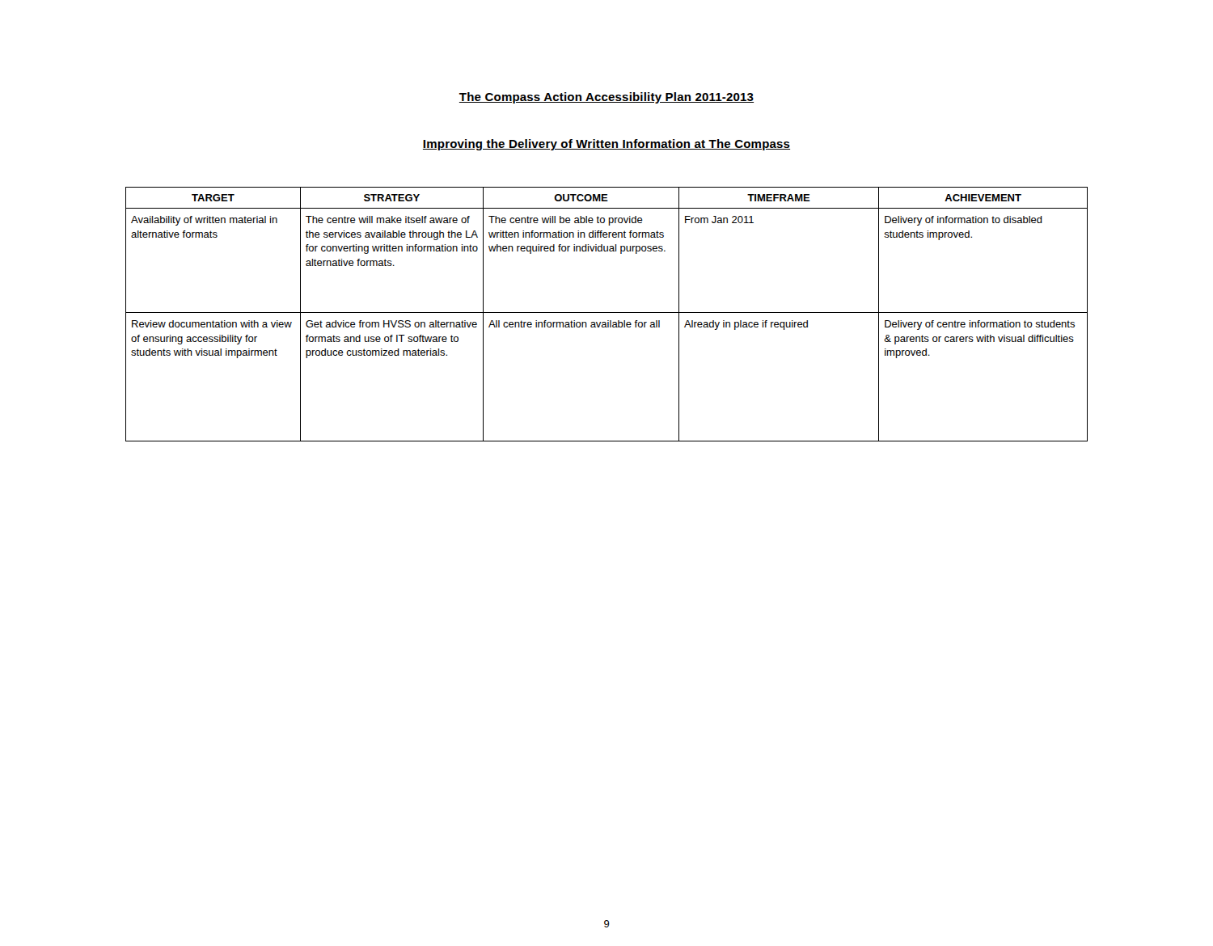The Compass Action Accessibility Plan 2011-2013
Improving the Delivery of Written Information at The Compass
| TARGET | STRATEGY | OUTCOME | TIMEFRAME | ACHIEVEMENT |
| --- | --- | --- | --- | --- |
| Availability of written material in alternative formats | The centre will make itself aware of the services available through the LA for converting written information into alternative formats. | The centre will be able to provide written information in different formats when required for individual purposes. | From Jan 2011 | Delivery of information to disabled students improved. |
| Review documentation with a view of ensuring accessibility for students with visual impairment | Get advice from HVSS on alternative formats and use of IT software to produce customized materials. | All centre information available for all | Already in place if required | Delivery of centre information to students & parents or carers with visual difficulties improved. |
9